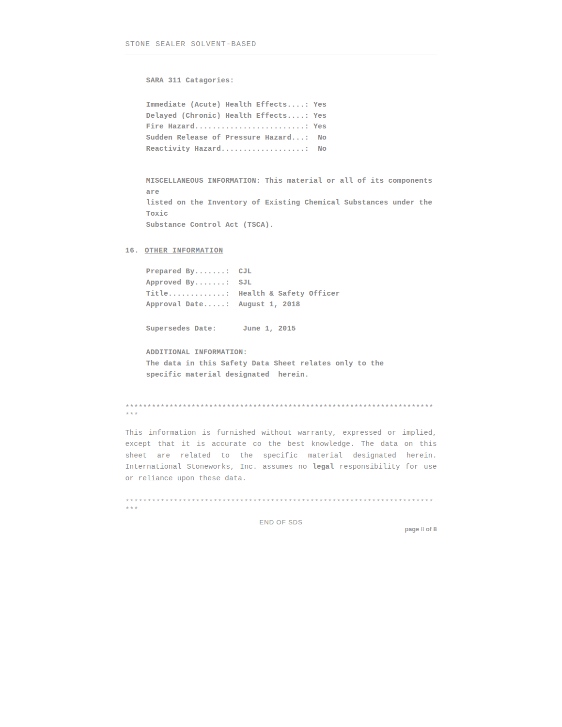STONE SEALER SOLVENT-BASED
SARA 311 Catagories:
Immediate (Acute) Health Effects....: Yes Delayed (Chronic) Health Effects....: Yes Fire Hazard.........................: Yes Sudden Release of Pressure Hazard...: No Reactivity Hazard...................: No
MISCELLANEOUS INFORMATION: This material or all of its components are listed on the Inventory of Existing Chemical Substances under the Toxic Substance Control Act (TSCA).
16. OTHER INFORMATION
Prepared By.......: CJL Approved By.......: SJL Title.............: Health & Safety Officer Approval Date.....: August 1, 2018
Supersedes Date: June 1, 2015
ADDITIONAL INFORMATION: The data in this Safety Data Sheet relates only to the specific material designated herein.
*************************************************************************
This information is furnished without warranty, expressed or implied, except that it is accurate co the best knowledge. The data on this sheet are related to the specific material designated herein. International Stoneworks, Inc. assumes no legal responsibility for use or reliance upon these data.
*************************************************************************
END OF SDS
page 8 of 8